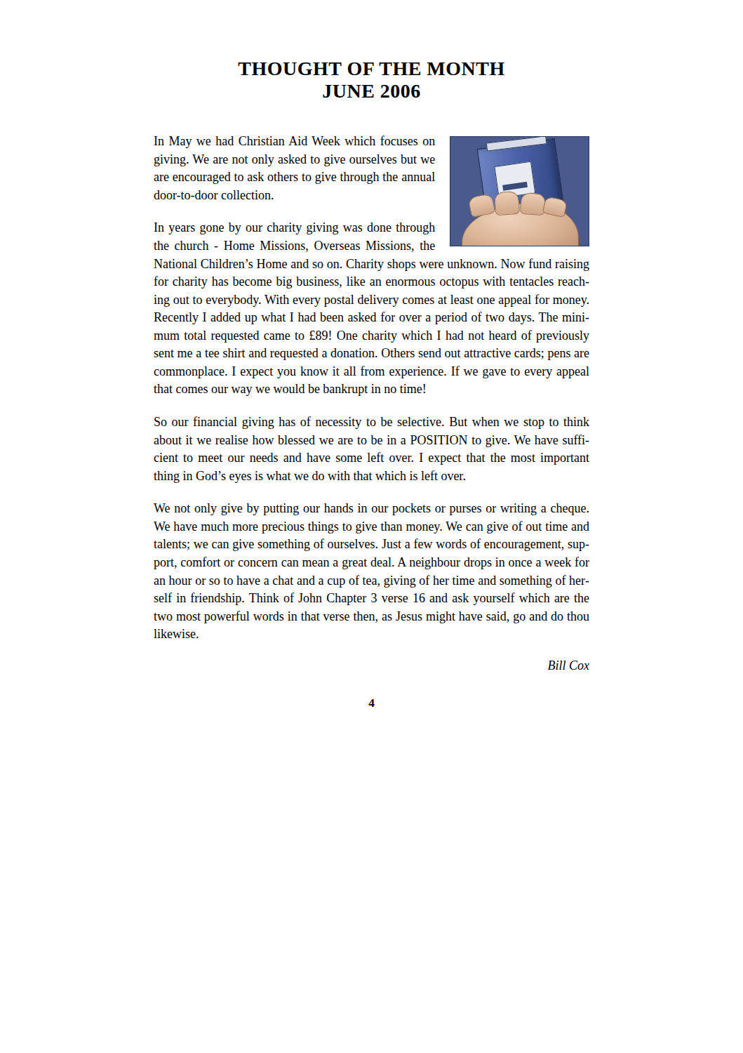THOUGHT OF THE MONTH
JUNE 2006
In May we had Christian Aid Week which focuses on giving. We are not only asked to give ourselves but we are encouraged to ask others to give through the annual door-to-door collection.
In years gone by our charity giving was done through the church - Home Missions, Overseas Missions, the National Children’s Home and so on. Charity shops were unknown. Now fund raising for charity has become big business, like an enormous octopus with tentacles reaching out to everybody. With every postal delivery comes at least one appeal for money. Recently I added up what I had been asked for over a period of two days. The minimum total requested came to £89! One charity which I had not heard of previously sent me a tee shirt and requested a donation. Others send out attractive cards; pens are commonplace. I expect you know it all from experience. If we gave to every appeal that comes our way we would be bankrupt in no time!
So our financial giving has of necessity to be selective. But when we stop to think about it we realise how blessed we are to be in a POSITION to give. We have sufficient to meet our needs and have some left over. I expect that the most important thing in God’s eyes is what we do with that which is left over.
We not only give by putting our hands in our pockets or purses or writing a cheque. We have much more precious things to give than money. We can give of out time and talents; we can give something of ourselves. Just a few words of encouragement, support, comfort or concern can mean a great deal. A neighbour drops in once a week for an hour or so to have a chat and a cup of tea, giving of her time and something of herself in friendship. Think of John Chapter 3 verse 16 and ask yourself which are the two most powerful words in that verse then, as Jesus might have said, go and do thou likewise.
Bill Cox
4